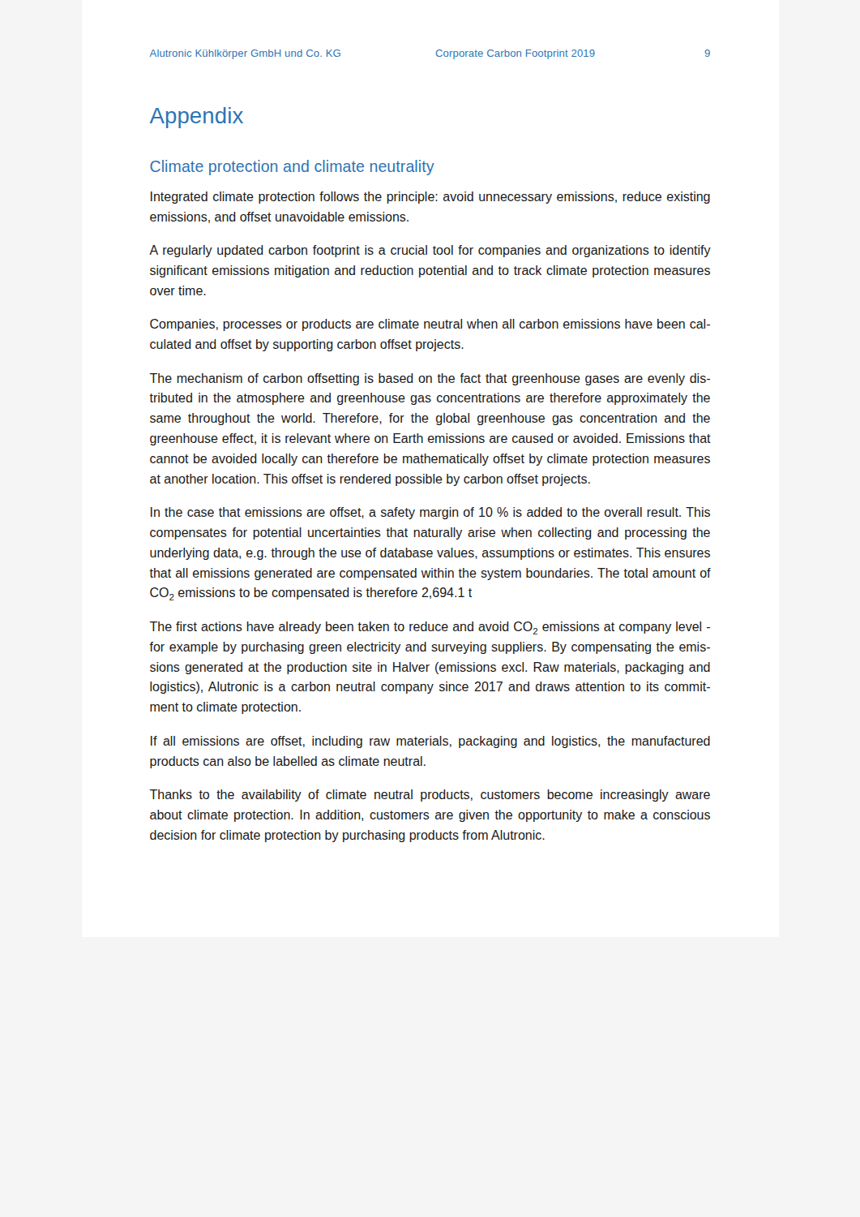Alutronic Kühlkörper GmbH und Co. KG Corporate Carbon Footprint 2019 9
Appendix
Climate protection and climate neutrality
Integrated climate protection follows the principle: avoid unnecessary emissions, reduce existing emissions, and offset unavoidable emissions.
A regularly updated carbon footprint is a crucial tool for companies and organizations to identify significant emissions mitigation and reduction potential and to track climate protection measures over time.
Companies, processes or products are climate neutral when all carbon emissions have been calculated and offset by supporting carbon offset projects.
The mechanism of carbon offsetting is based on the fact that greenhouse gases are evenly distributed in the atmosphere and greenhouse gas concentrations are therefore approximately the same throughout the world. Therefore, for the global greenhouse gas concentration and the greenhouse effect, it is relevant where on Earth emissions are caused or avoided. Emissions that cannot be avoided locally can therefore be mathematically offset by climate protection measures at another location. This offset is rendered possible by carbon offset projects.
In the case that emissions are offset, a safety margin of 10 % is added to the overall result. This compensates for potential uncertainties that naturally arise when collecting and processing the underlying data, e.g. through the use of database values, assumptions or estimates. This ensures that all emissions generated are compensated within the system boundaries. The total amount of CO2 emissions to be compensated is therefore 2,694.1 t
The first actions have already been taken to reduce and avoid CO2 emissions at company level - for example by purchasing green electricity and surveying suppliers. By compensating the emissions generated at the production site in Halver (emissions excl. Raw materials, packaging and logistics), Alutronic is a carbon neutral company since 2017 and draws attention to its commitment to climate protection.
If all emissions are offset, including raw materials, packaging and logistics, the manufactured products can also be labelled as climate neutral.
Thanks to the availability of climate neutral products, customers become increasingly aware about climate protection. In addition, customers are given the opportunity to make a conscious decision for climate protection by purchasing products from Alutronic.